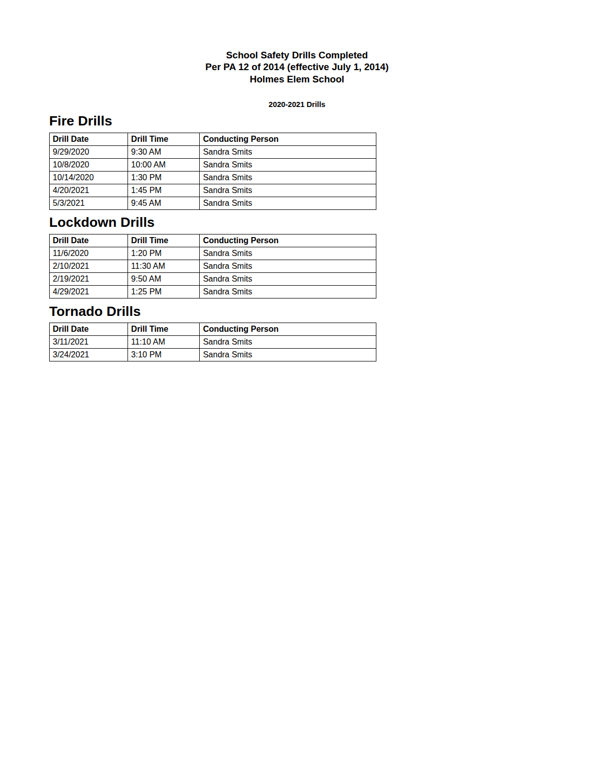School Safety Drills Completed
Per PA 12 of 2014 (effective July 1, 2014)
Holmes Elem School
2020-2021 Drills
Fire Drills
| Drill Date | Drill Time | Conducting Person |
| --- | --- | --- |
| 9/29/2020 | 9:30 AM | Sandra Smits |
| 10/8/2020 | 10:00 AM | Sandra Smits |
| 10/14/2020 | 1:30 PM | Sandra Smits |
| 4/20/2021 | 1:45 PM | Sandra Smits |
| 5/3/2021 | 9:45 AM | Sandra Smits |
Lockdown Drills
| Drill Date | Drill Time | Conducting Person |
| --- | --- | --- |
| 11/6/2020 | 1:20 PM | Sandra Smits |
| 2/10/2021 | 11:30 AM | Sandra Smits |
| 2/19/2021 | 9:50 AM | Sandra Smits |
| 4/29/2021 | 1:25 PM | Sandra Smits |
Tornado Drills
| Drill Date | Drill Time | Conducting Person |
| --- | --- | --- |
| 3/11/2021 | 11:10 AM | Sandra Smits |
| 3/24/2021 | 3:10 PM | Sandra Smits |